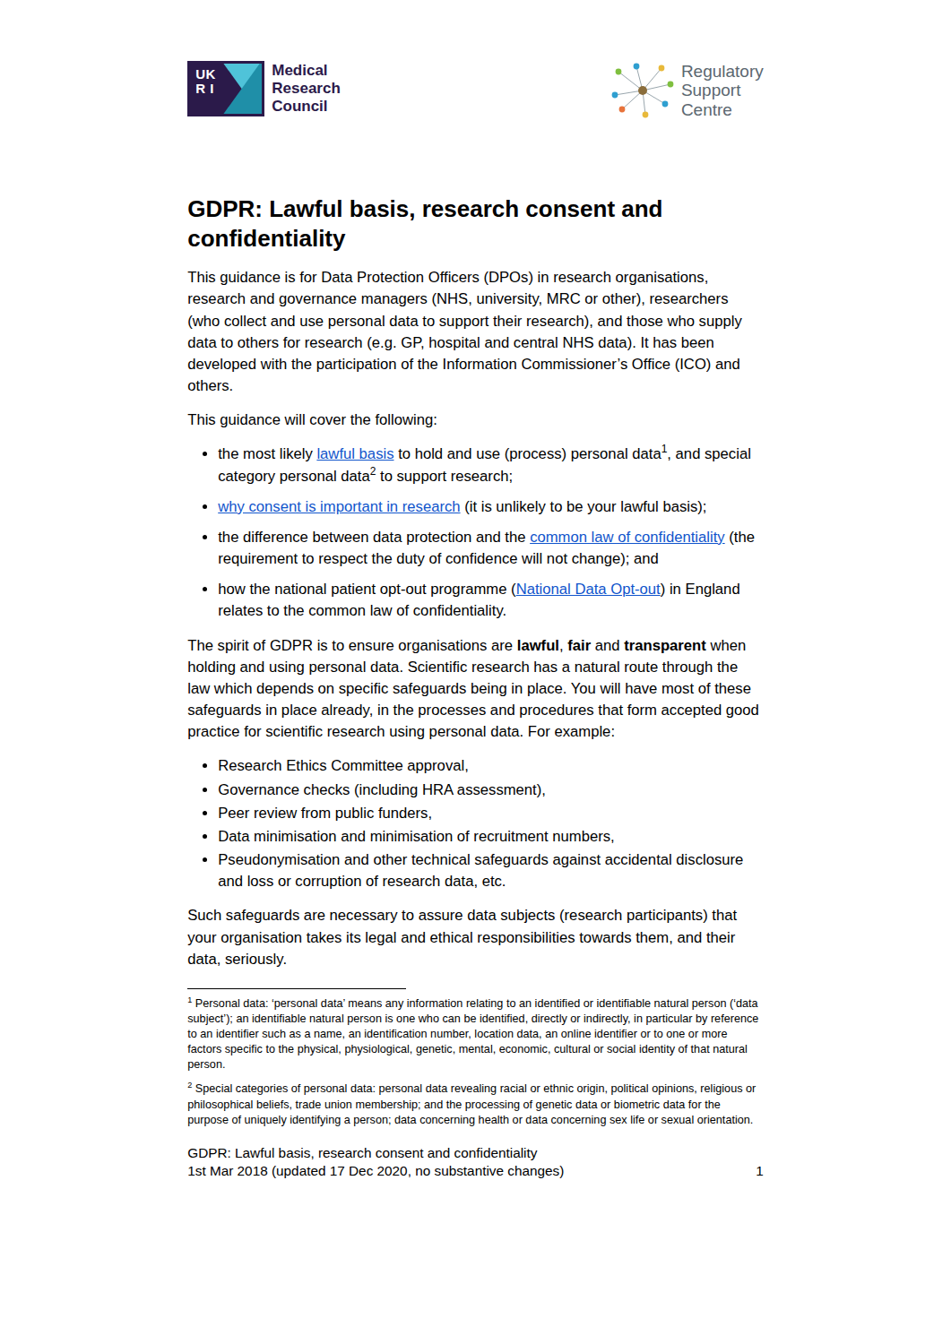UK
R I
Medical
Research
Council
Regulatory
Support
Centre
GDPR: Lawful basis, research consent and confidentiality
This guidance is for Data Protection Officers (DPOs) in research organisations, research and governance managers (NHS, university, MRC or other), researchers (who collect and use personal data to support their research), and those who supply data to others for research (e.g. GP, hospital and central NHS data). It has been developed with the participation of the Information Commissioner’s Office (ICO) and others.
This guidance will cover the following:
the most likely lawful basis to hold and use (process) personal data1, and special category personal data2 to support research;
why consent is important in research (it is unlikely to be your lawful basis);
the difference between data protection and the common law of confidentiality (the requirement to respect the duty of confidence will not change); and
how the national patient opt-out programme (National Data Opt-out) in England relates to the common law of confidentiality.
The spirit of GDPR is to ensure organisations are lawful, fair and transparent when holding and using personal data. Scientific research has a natural route through the law which depends on specific safeguards being in place. You will have most of these safeguards in place already, in the processes and procedures that form accepted good practice for scientific research using personal data. For example:
Research Ethics Committee approval,
Governance checks (including HRA assessment),
Peer review from public funders,
Data minimisation and minimisation of recruitment numbers,
Pseudonymisation and other technical safeguards against accidental disclosure and loss or corruption of research data, etc.
Such safeguards are necessary to assure data subjects (research participants) that your organisation takes its legal and ethical responsibilities towards them, and their data, seriously.
1 Personal data: ‘personal data’ means any information relating to an identified or identifiable natural person (‘data subject’); an identifiable natural person is one who can be identified, directly or indirectly, in particular by reference to an identifier such as a name, an identification number, location data, an online identifier or to one or more factors specific to the physical, physiological, genetic, mental, economic, cultural or social identity of that natural person.
2 Special categories of personal data: personal data revealing racial or ethnic origin, political opinions, religious or philosophical beliefs, trade union membership; and the processing of genetic data or biometric data for the purpose of uniquely identifying a person; data concerning health or data concerning sex life or sexual orientation.
GDPR: Lawful basis, research consent and confidentiality
1st Mar 2018 (updated 17 Dec 2020, no substantive changes) 1